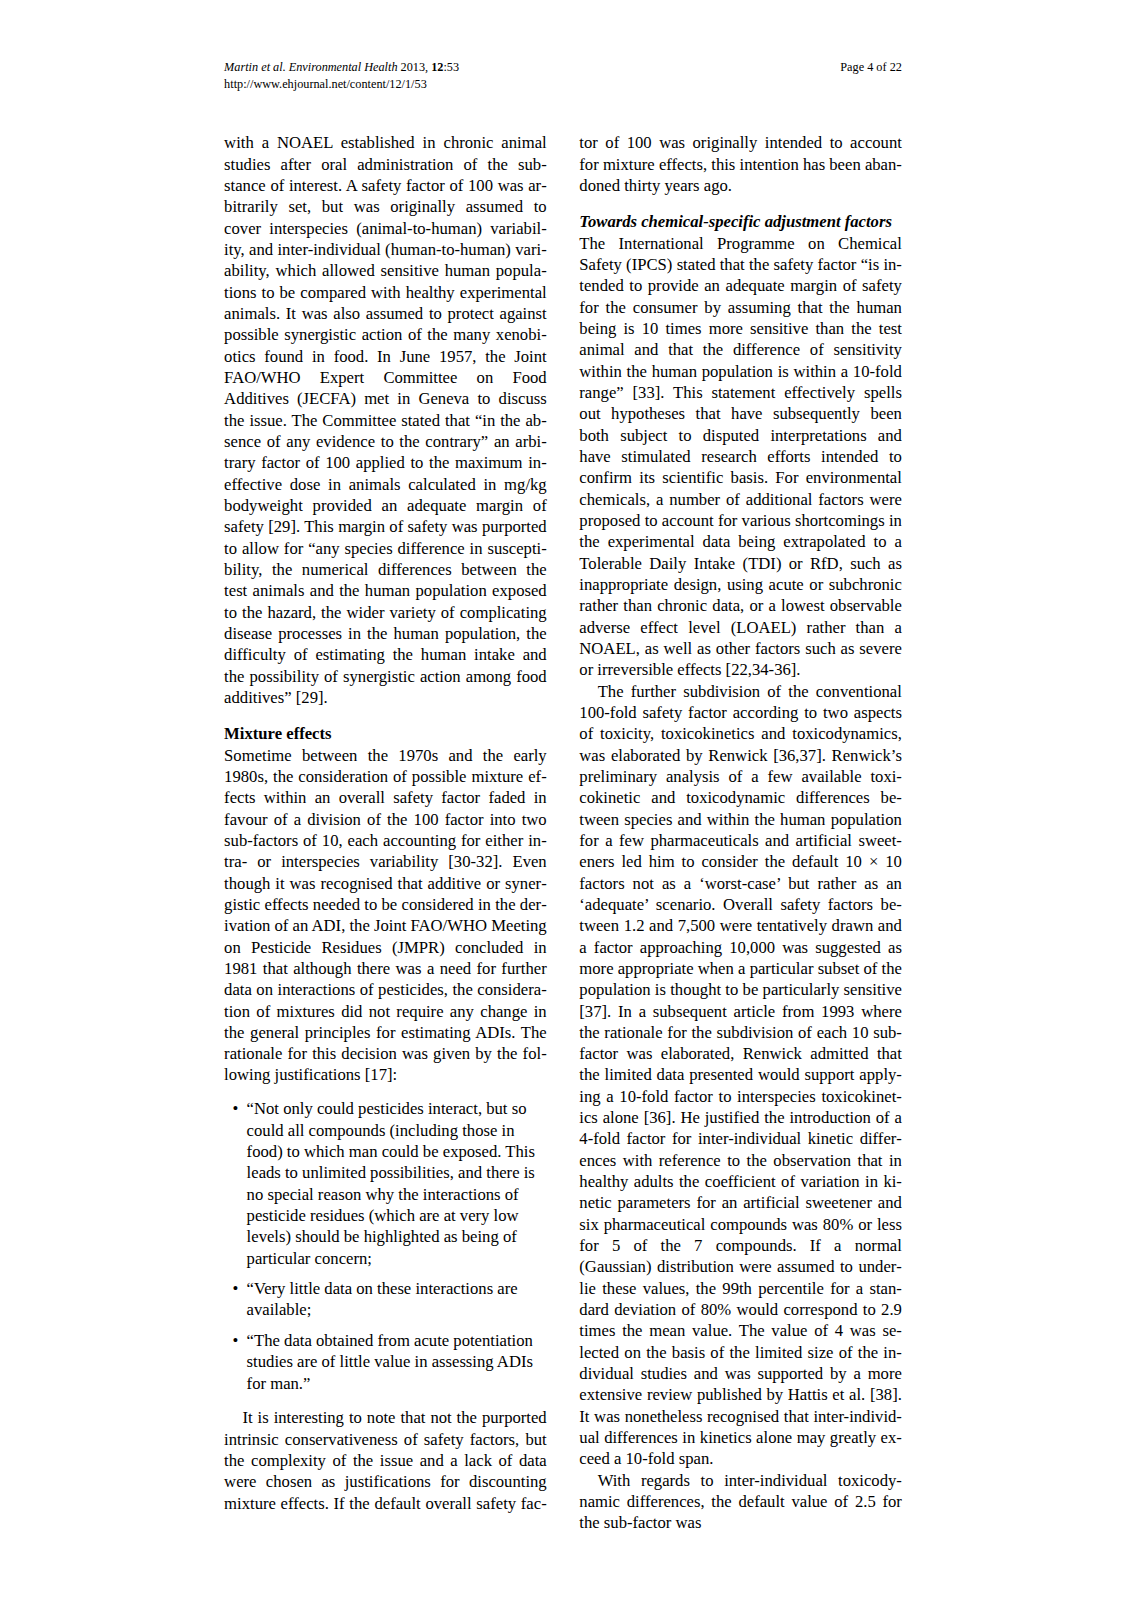Martin et al. Environmental Health 2013, 12:53
http://www.ehjournal.net/content/12/1/53
Page 4 of 22
with a NOAEL established in chronic animal studies after oral administration of the substance of interest. A safety factor of 100 was arbitrarily set, but was originally assumed to cover interspecies (animal-to-human) variability, and inter-individual (human-to-human) variability, which allowed sensitive human populations to be compared with healthy experimental animals. It was also assumed to protect against possible synergistic action of the many xenobiotics found in food. In June 1957, the Joint FAO/WHO Expert Committee on Food Additives (JECFA) met in Geneva to discuss the issue. The Committee stated that “in the absence of any evidence to the contrary” an arbitrary factor of 100 applied to the maximum ineffective dose in animals calculated in mg/kg bodyweight provided an adequate margin of safety [29]. This margin of safety was purported to allow for “any species difference in susceptibility, the numerical differences between the test animals and the human population exposed to the hazard, the wider variety of complicating disease processes in the human population, the difficulty of estimating the human intake and the possibility of synergistic action among food additives” [29].
Mixture effects
Sometime between the 1970s and the early 1980s, the consideration of possible mixture effects within an overall safety factor faded in favour of a division of the 100 factor into two sub-factors of 10, each accounting for either intra- or interspecies variability [30-32]. Even though it was recognised that additive or synergistic effects needed to be considered in the derivation of an ADI, the Joint FAO/WHO Meeting on Pesticide Residues (JMPR) concluded in 1981 that although there was a need for further data on interactions of pesticides, the consideration of mixtures did not require any change in the general principles for estimating ADIs. The rationale for this decision was given by the following justifications [17]:
“Not only could pesticides interact, but so could all compounds (including those in food) to which man could be exposed. This leads to unlimited possibilities, and there is no special reason why the interactions of pesticide residues (which are at very low levels) should be highlighted as being of particular concern;
“Very little data on these interactions are available;
“The data obtained from acute potentiation studies are of little value in assessing ADIs for man.”
It is interesting to note that not the purported intrinsic conservativeness of safety factors, but the complexity of the issue and a lack of data were chosen as justifications for discounting mixture effects. If the default overall safety factor of 100 was originally intended to account for mixture effects, this intention has been abandoned thirty years ago.
Towards chemical-specific adjustment factors
The International Programme on Chemical Safety (IPCS) stated that the safety factor “is intended to provide an adequate margin of safety for the consumer by assuming that the human being is 10 times more sensitive than the test animal and that the difference of sensitivity within the human population is within a 10-fold range” [33]. This statement effectively spells out hypotheses that have subsequently been both subject to disputed interpretations and have stimulated research efforts intended to confirm its scientific basis. For environmental chemicals, a number of additional factors were proposed to account for various shortcomings in the experimental data being extrapolated to a Tolerable Daily Intake (TDI) or RfD, such as inappropriate design, using acute or subchronic rather than chronic data, or a lowest observable adverse effect level (LOAEL) rather than a NOAEL, as well as other factors such as severe or irreversible effects [22,34-36].
The further subdivision of the conventional 100-fold safety factor according to two aspects of toxicity, toxicokinetics and toxicodynamics, was elaborated by Renwick [36,37]. Renwick’s preliminary analysis of a few available toxicokinetic and toxicodynamic differences between species and within the human population for a few pharmaceuticals and artificial sweeteners led him to consider the default 10 × 10 factors not as a ‘worst-case’ but rather as an ‘adequate’ scenario. Overall safety factors between 1.2 and 7,500 were tentatively drawn and a factor approaching 10,000 was suggested as more appropriate when a particular subset of the population is thought to be particularly sensitive [37]. In a subsequent article from 1993 where the rationale for the subdivision of each 10 sub-factor was elaborated, Renwick admitted that the limited data presented would support applying a 10-fold factor to interspecies toxicokinetics alone [36]. He justified the introduction of a 4-fold factor for inter-individual kinetic differences with reference to the observation that in healthy adults the coefficient of variation in kinetic parameters for an artificial sweetener and six pharmaceutical compounds was 80% or less for 5 of the 7 compounds. If a normal (Gaussian) distribution were assumed to underlie these values, the 99th percentile for a standard deviation of 80% would correspond to 2.9 times the mean value. The value of 4 was selected on the basis of the limited size of the individual studies and was supported by a more extensive review published by Hattis et al. [38]. It was nonetheless recognised that inter-individual differences in kinetics alone may greatly exceed a 10-fold span.
With regards to inter-individual toxicodynamic differences, the default value of 2.5 for the sub-factor was